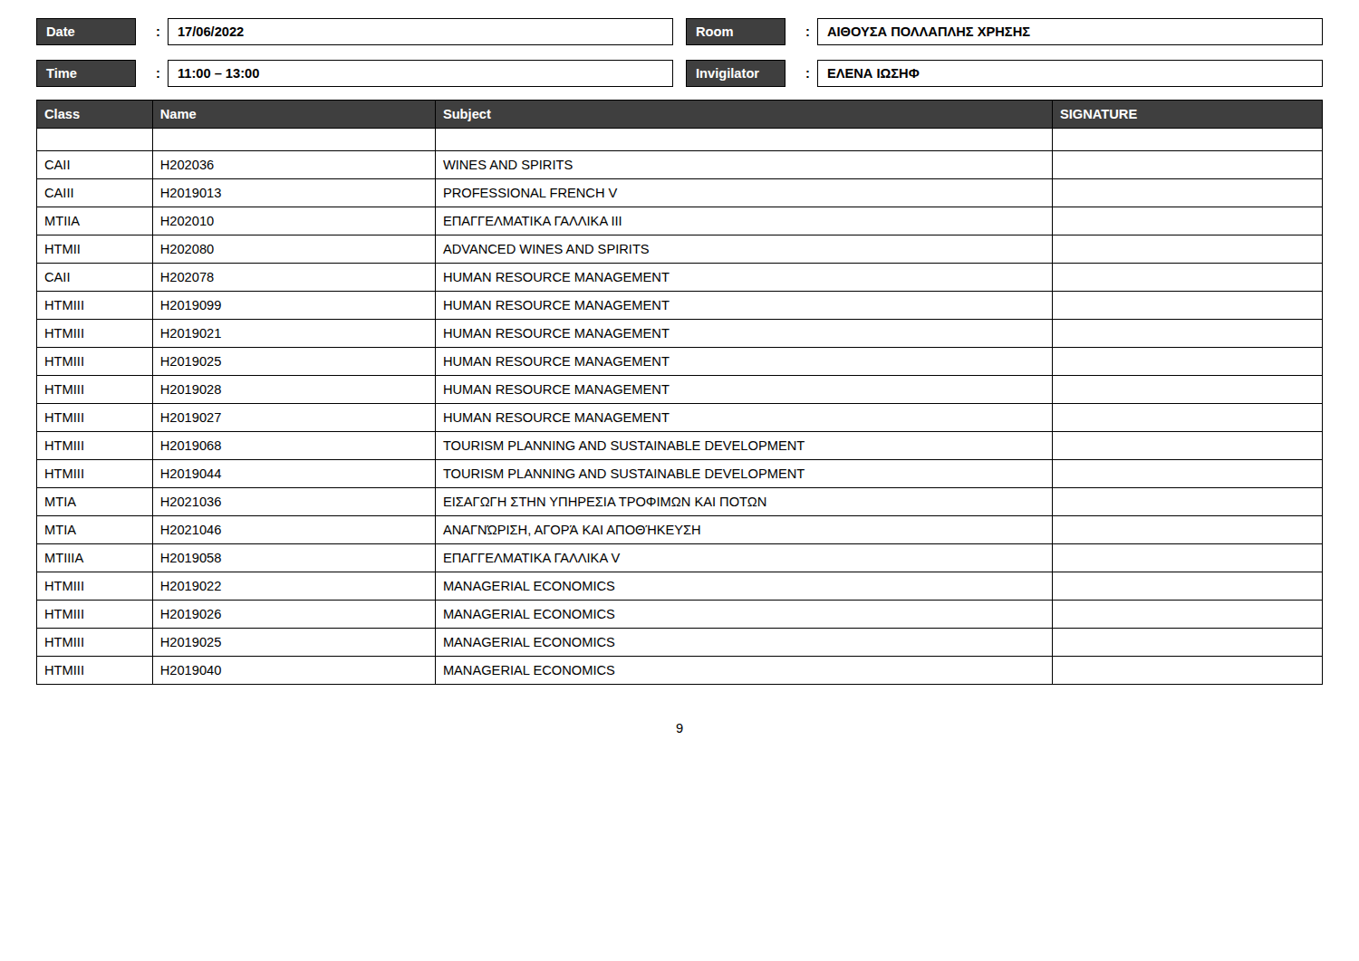Date
:
17/06/2022
Room
:
ΑΙΘΟΥΣΑ ΠΟΛΛΑΠΛΗΣ ΧΡΗΣΗΣ
Time
:
11:00 – 13:00
Invigilator
:
ΕΛΕΝΑ ΙΩΣΗΦ
| Class | Name | Subject | SIGNATURE |
| --- | --- | --- | --- |
| CAII | H202036 | WINES AND SPIRITS | |
| CAIII | H2019013 | PROFESSIONAL FRENCH V | |
| MTIIA | H202010 | ΕΠΑΓΓΕΛΜΑΤΙΚΑ ΓΑΛΛΙΚΑ III | |
| HTMII | H202080 | ADVANCED WINES AND SPIRITS | |
| CAII | H202078 | HUMAN RESOURCE MANAGEMENT | |
| HTMIII | H2019099 | HUMAN RESOURCE MANAGEMENT | |
| HTMIII | H2019021 | HUMAN RESOURCE MANAGEMENT | |
| HTMIII | H2019025 | HUMAN RESOURCE MANAGEMENT | |
| HTMIII | H2019028 | HUMAN RESOURCE MANAGEMENT | |
| HTMIII | H2019027 | HUMAN RESOURCE MANAGEMENT | |
| HTMIII | H2019068 | TOURISM PLANNING AND SUSTAINABLE DEVELOPMENT | |
| HTMIII | H2019044 | TOURISM PLANNING AND SUSTAINABLE DEVELOPMENT | |
| MTIA | H2021036 | ΕΙΣΑΓΩΓΗ ΣΤΗΝ ΥΠΗΡΕΣΙΑ ΤΡΟΦΙΜΩΝ ΚΑΙ ΠΟΤΩΝ | |
| MTIA | H2021046 | ΑΝΑΓΝΏΡΙΣΗ, ΑΓΟΡΆ ΚΑΙ ΑΠΟΘΉΚΕΥΣΗ | |
| MTIIIA | H2019058 | ΕΠΑΓΓΕΛΜΑΤΙΚΑ ΓΑΛΛΙΚΑ V | |
| HTMIII | H2019022 | MANAGERIAL ECONOMICS | |
| HTMIII | H2019026 | MANAGERIAL ECONOMICS | |
| HTMIII | H2019025 | MANAGERIAL ECONOMICS | |
| HTMIII | H2019040 | MANAGERIAL ECONOMICS | |
9